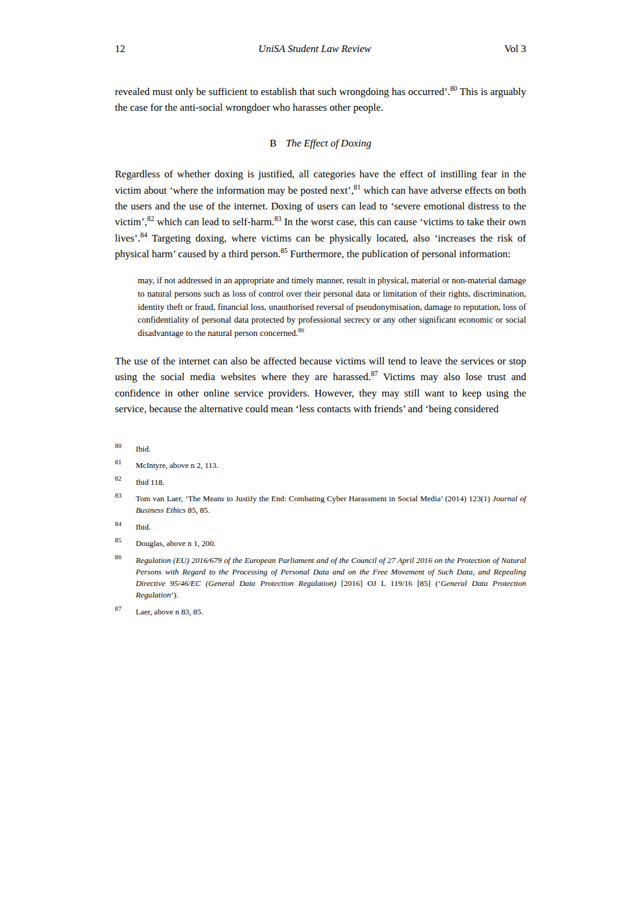12 UniSA Student Law Review Vol 3
revealed must only be sufficient to establish that such wrongdoing has occurred’.80 This is arguably the case for the anti-social wrongdoer who harasses other people.
BThe Effect of Doxing
Regardless of whether doxing is justified, all categories have the effect of instilling fear in the victim about ‘where the information may be posted next’,81 which can have adverse effects on both the users and the use of the internet. Doxing of users can lead to ‘severe emotional distress to the victim’,82 which can lead to self-harm.83 In the worst case, this can cause ‘victims to take their own lives’.84 Targeting doxing, where victims can be physically located, also ‘increases the risk of physical harm’ caused by a third person.85 Furthermore, the publication of personal information:
may, if not addressed in an appropriate and timely manner, result in physical, material or non-material damage to natural persons such as loss of control over their personal data or limitation of their rights, discrimination, identity theft or fraud, financial loss, unauthorised reversal of pseudonymisation, damage to reputation, loss of confidentiality of personal data protected by professional secrecy or any other significant economic or social disadvantage to the natural person concerned.86
The use of the internet can also be affected because victims will tend to leave the services or stop using the social media websites where they are harassed.87 Victims may also lose trust and confidence in other online service providers. However, they may still want to keep using the service, because the alternative could mean ‘less contacts with friends’ and ‘being considered
Ibid.
McIntyre, above n 2, 113.
Ibid 118.
Tom van Laer, ‘The Means to Justify the End: Combating Cyber Harassment in Social Media’ (2014) 123(1) Journal of Business Ethics 85, 85.
Ibid.
Douglas, above n 1, 200.
Regulation (EU) 2016/679 of the European Parliament and of the Council of 27 April 2016 on the Protection of Natural Persons with Regard to the Processing of Personal Data and on the Free Movement of Such Data, and Repealing Directive 95/46/EC (General Data Protection Regulation) [2016] OJ L 119/16 [85] (‘General Data Protection Regulation’).
Laer, above n 83, 85.